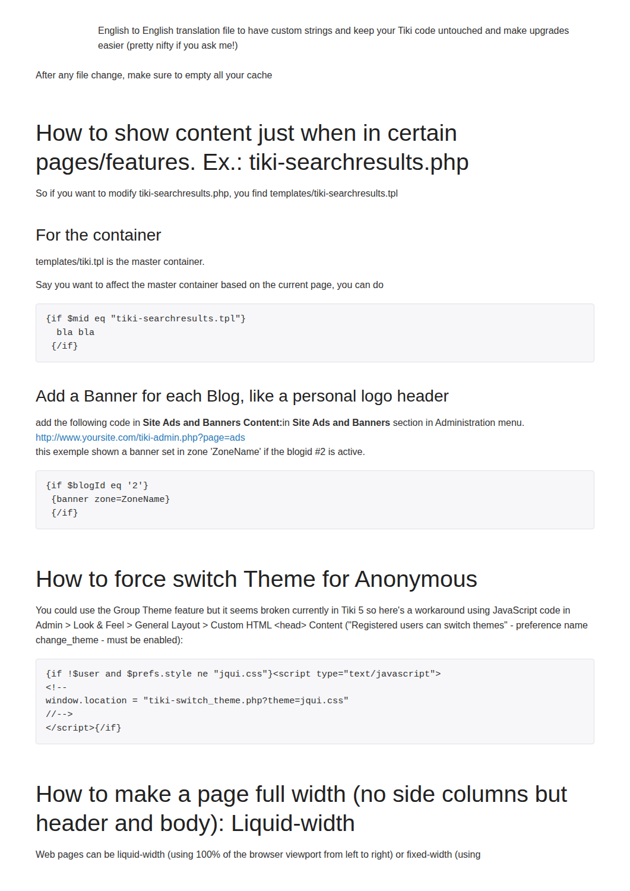English to English translation file to have custom strings and keep your Tiki code untouched and make upgrades easier (pretty nifty if you ask me!)
After any file change, make sure to empty all your cache
How to show content just when in certain pages/features. Ex.: tiki-searchresults.php
So if you want to modify tiki-searchresults.php, you find templates/tiki-searchresults.tpl
For the container
templates/tiki.tpl is the master container.
Say you want to affect the master container based on the current page, you can do
{if $mid eq "tiki-searchresults.tpl"}
  bla bla
 {/if}
Add a Banner for each Blog, like a personal logo header
add the following code in Site Ads and Banners Content: in Site Ads and Banners section in Administration menu. http://www.yoursite.com/tiki-admin.php?page=ads
this exemple shown a banner set in zone 'ZoneName' if the blogid #2 is active.
{if $blogId eq '2'}
 {banner zone=ZoneName}
 {/if}
How to force switch Theme for Anonymous
You could use the Group Theme feature but it seems broken currently in Tiki 5 so here's a workaround using JavaScript code in Admin > Look & Feel > General Layout > Custom HTML <head> Content ("Registered users can switch themes" - preference name change_theme - must be enabled):
{if !$user and $prefs.style ne "jqui.css"}<script type="text/javascript">
<!--
window.location = "tiki-switch_theme.php?theme=jqui.css"
//-->
</script>{/if}
How to make a page full width (no side columns but header and body): Liquid-width
Web pages can be liquid-width (using 100% of the browser viewport from left to right) or fixed-width (using